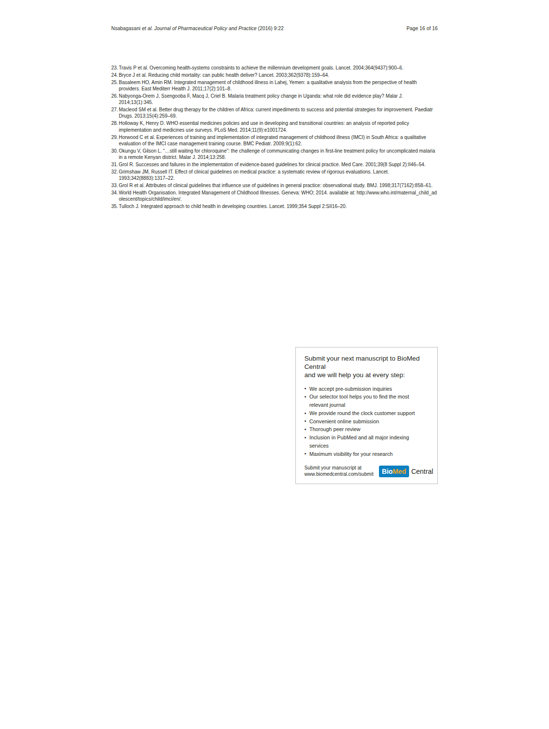Nsabagasani et al. Journal of Pharmaceutical Policy and Practice (2016) 9:22
Page 16 of 16
23. Travis P et al. Overcoming health-systems constraints to achieve the millennium development goals. Lancet. 2004;364(9437):900–6.
24. Bryce J et al. Reducing child mortality: can public health deliver? Lancet. 2003;362(9378):159–64.
25. Basaleem HO, Amin RM. Integrated management of childhood illness in Lahej, Yemen: a qualitative analysis from the perspective of health providers. East Mediterr Health J. 2011;17(2):101–8.
26. Nabyonga-Orem J, Ssengooba F, Macq J, Criel B. Malaria treatment policy change in Uganda: what role did evidence play? Malar J. 2014;13(1):345.
27. Macleod SM et al. Better drug therapy for the children of Africa: current impediments to success and potential strategies for improvement. Paediatr Drugs. 2013;15(4):259–69.
28. Holloway K, Henry D. WHO essential medicines policies and use in developing and transitional countries: an analysis of reported policy implementation and medicines use surveys. PLoS Med. 2014;11(9):e1001724.
29. Horwood C et al. Experiences of training and implementation of integrated management of childhood illness (IMCI) in South Africa: a qualitative evaluation of the IMCI case management training course. BMC Pediatr. 2009;9(1):62.
30. Okungu V, Gilson L. “…still waiting for chloroquine”: the challenge of communicating changes in first-line treatment policy for uncomplicated malaria in a remote Kenyan district. Malar J. 2014;13:258.
31. Grol R. Successes and failures in the implementation of evidence-based guidelines for clinical practice. Med Care. 2001;39(8 Suppl 2):II46–54.
32. Grimshaw JM, Russell IT. Effect of clinical guidelines on medical practice: a systematic review of rigorous evaluations. Lancet. 1993;342(8883):1317–22.
33. Grol R et al. Attributes of clinical guidelines that influence use of guidelines in general practice: observational study. BMJ. 1998;317(7162):858–61.
34. World Health Organisation. Integrated Management of Childhood Illnesses. Geneva: WHO; 2014. available at: http://www.who.int/maternal_child_adolescent/topics/child/imci/en/.
35. Tulloch J. Integrated approach to child health in developing countries. Lancet. 1999;354 Suppl 2:SII16–20.
Submit your next manuscript to BioMed Central
and we will help you at every step:
We accept pre-submission inquiries
Our selector tool helps you to find the most relevant journal
We provide round the clock customer support
Convenient online submission
Thorough peer review
Inclusion in PubMed and all major indexing services
Maximum visibility for your research
Submit your manuscript at
www.biomedcentral.com/submit
BioMed Central